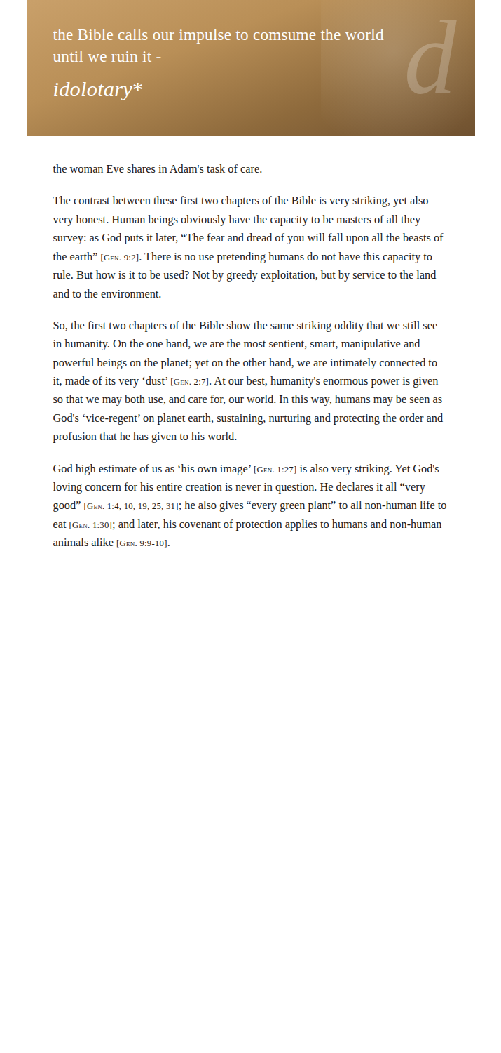d
the Bible calls our impulse to comsume the world until we ruin it -
idolotary*
the woman Eve shares in Adam's task of care.
The contrast between these first two chapters of the Bible is very striking, yet also very honest. Human beings obviously have the capacity to be masters of all they survey: as God puts it later, “The fear and dread of you will fall upon all the beasts of the earth” [Gen. 9:2]. There is no use pretending humans do not have this capacity to rule. But how is it to be used? Not by greedy exploitation, but by service to the land and to the environment.
So, the first two chapters of the Bible show the same striking oddity that we still see in humanity. On the one hand, we are the most sentient, smart, manipulative and powerful beings on the planet; yet on the other hand, we are intimately connected to it, made of its very ‘dust’ [Gen. 2:7]. At our best, humanity's enormous power is given so that we may both use, and care for, our world. In this way, humans may be seen as God's ‘vice-regent’ on planet earth, sustaining, nurturing and protecting the order and profusion that he has given to his world.
God high estimate of us as ‘his own image’ [Gen. 1:27] is also very striking. Yet God's loving concern for his entire creation is never in question. He declares it all “very good” [Gen. 1:4, 10, 19, 25, 31]; he also gives “every green plant” to all non-human life to eat [Gen. 1:30]; and later, his covenant of protection applies to humans and non-human animals alike [Gen. 9:9-10].